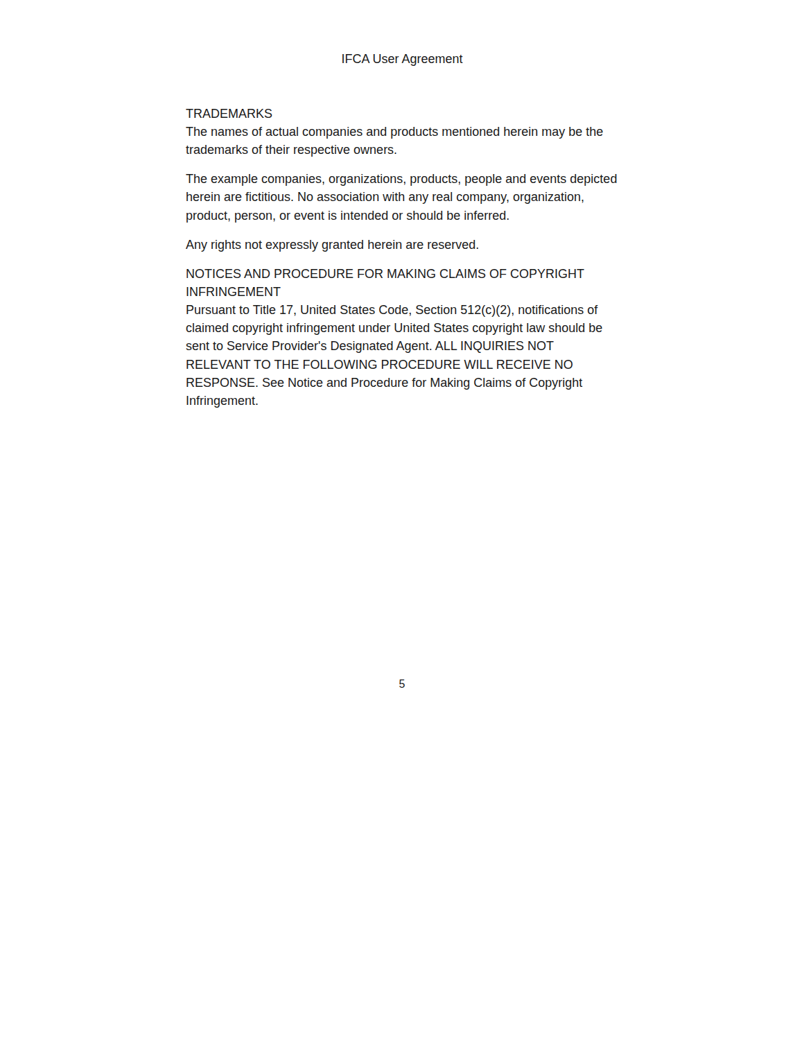IFCA User Agreement
TRADEMARKS The names of actual companies and products mentioned herein may be the trademarks of their respective owners.
The example companies, organizations, products, people and events depicted herein are fictitious. No association with any real company, organization, product, person, or event is intended or should be inferred.
Any rights not expressly granted herein are reserved.
NOTICES AND PROCEDURE FOR MAKING CLAIMS OF COPYRIGHT INFRINGEMENT Pursuant to Title 17, United States Code, Section 512(c)(2), notifications of claimed copyright infringement under United States copyright law should be sent to Service Provider's Designated Agent. ALL INQUIRIES NOT RELEVANT TO THE FOLLOWING PROCEDURE WILL RECEIVE NO RESPONSE. See Notice and Procedure for Making Claims of Copyright Infringement.
5